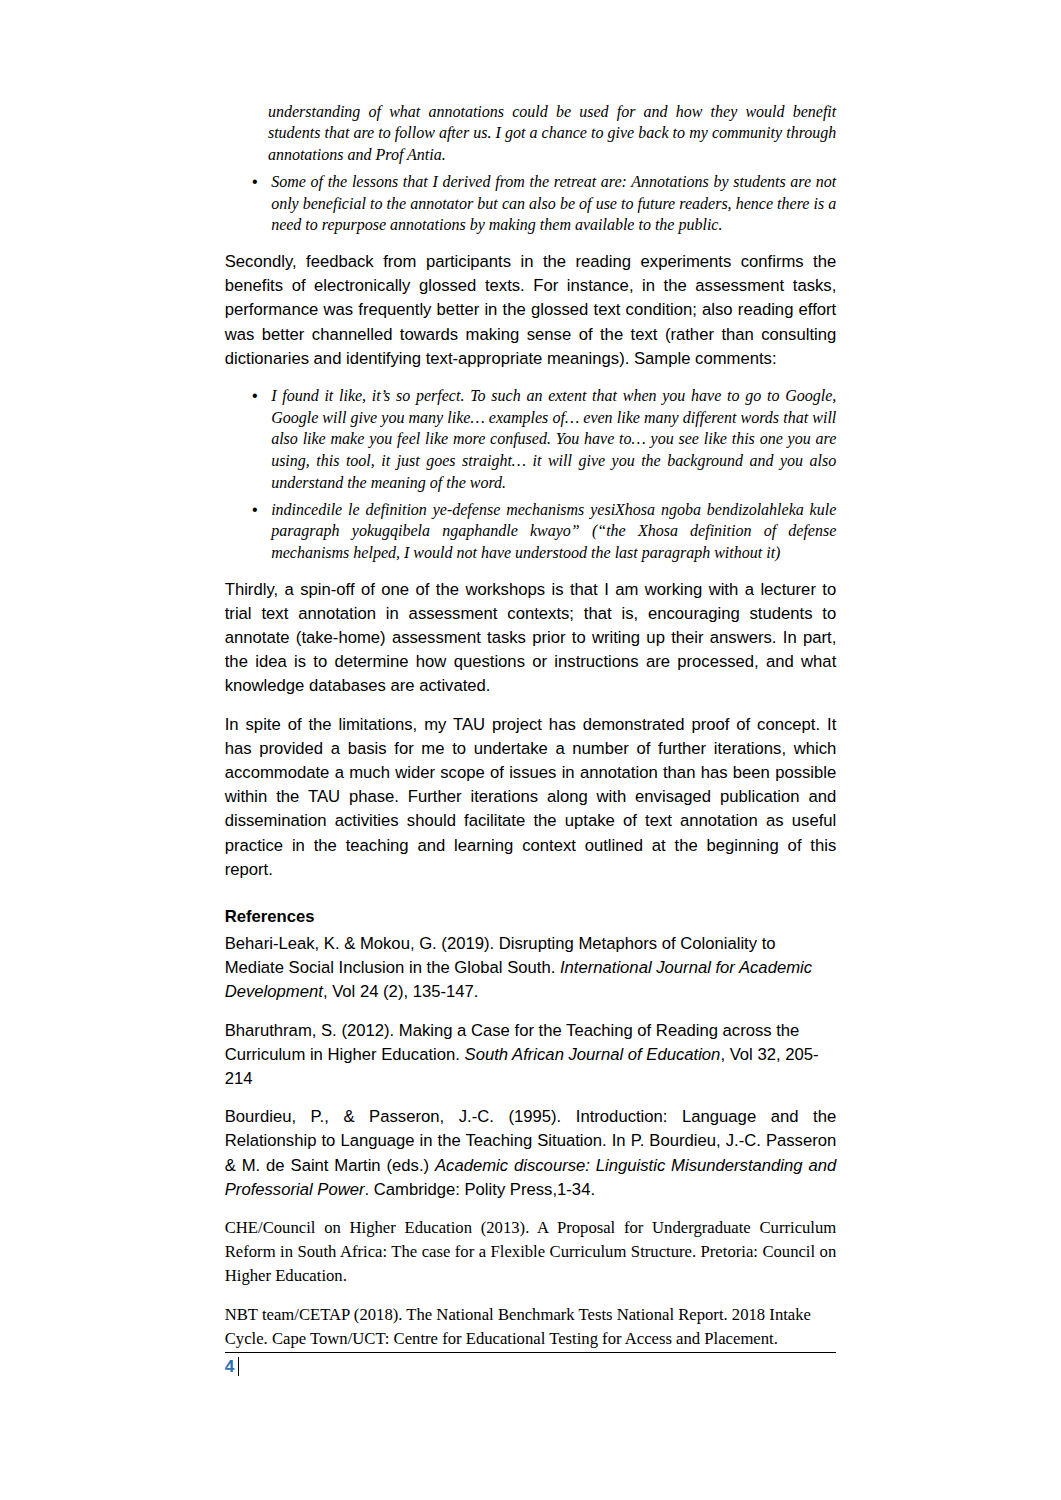understanding of what annotations could be used for and how they would benefit students that are to follow after us. I got a chance to give back to my community through annotations and Prof Antia.
Some of the lessons that I derived from the retreat are: Annotations by students are not only beneficial to the annotator but can also be of use to future readers, hence there is a need to repurpose annotations by making them available to the public.
Secondly, feedback from participants in the reading experiments confirms the benefits of electronically glossed texts. For instance, in the assessment tasks, performance was frequently better in the glossed text condition; also reading effort was better channelled towards making sense of the text (rather than consulting dictionaries and identifying text-appropriate meanings). Sample comments:
I found it like, it’s so perfect. To such an extent that when you have to go to Google, Google will give you many like… examples of… even like many different words that will also like make you feel like more confused. You have to… you see like this one you are using, this tool, it just goes straight… it will give you the background and you also understand the meaning of the word.
indincedile le definition ye-defense mechanisms yesiXhosa ngoba bendizolahleka kule paragraph yokugqibela ngaphandle kwayo” (“the Xhosa definition of defense mechanisms helped, I would not have understood the last paragraph without it)
Thirdly, a spin-off of one of the workshops is that I am working with a lecturer to trial text annotation in assessment contexts; that is, encouraging students to annotate (take-home) assessment tasks prior to writing up their answers. In part, the idea is to determine how questions or instructions are processed, and what knowledge databases are activated.
In spite of the limitations, my TAU project has demonstrated proof of concept. It has provided a basis for me to undertake a number of further iterations, which accommodate a much wider scope of issues in annotation than has been possible within the TAU phase. Further iterations along with envisaged publication and dissemination activities should facilitate the uptake of text annotation as useful practice in the teaching and learning context outlined at the beginning of this report.
References
Behari-Leak, K. & Mokou, G. (2019). Disrupting Metaphors of Coloniality to Mediate Social Inclusion in the Global South. International Journal for Academic Development, Vol 24 (2), 135-147.
Bharuthram, S. (2012). Making a Case for the Teaching of Reading across the Curriculum in Higher Education. South African Journal of Education, Vol 32, 205-214
Bourdieu, P., & Passeron, J.-C. (1995). Introduction: Language and the Relationship to Language in the Teaching Situation. In P. Bourdieu, J.-C. Passeron & M. de Saint Martin (eds.) Academic discourse: Linguistic Misunderstanding and Professorial Power. Cambridge: Polity Press,1-34.
CHE/Council on Higher Education (2013). A Proposal for Undergraduate Curriculum Reform in South Africa: The case for a Flexible Curriculum Structure. Pretoria: Council on Higher Education.
NBT team/CETAP (2018). The National Benchmark Tests National Report. 2018 Intake Cycle. Cape Town/UCT: Centre for Educational Testing for Access and Placement.
4